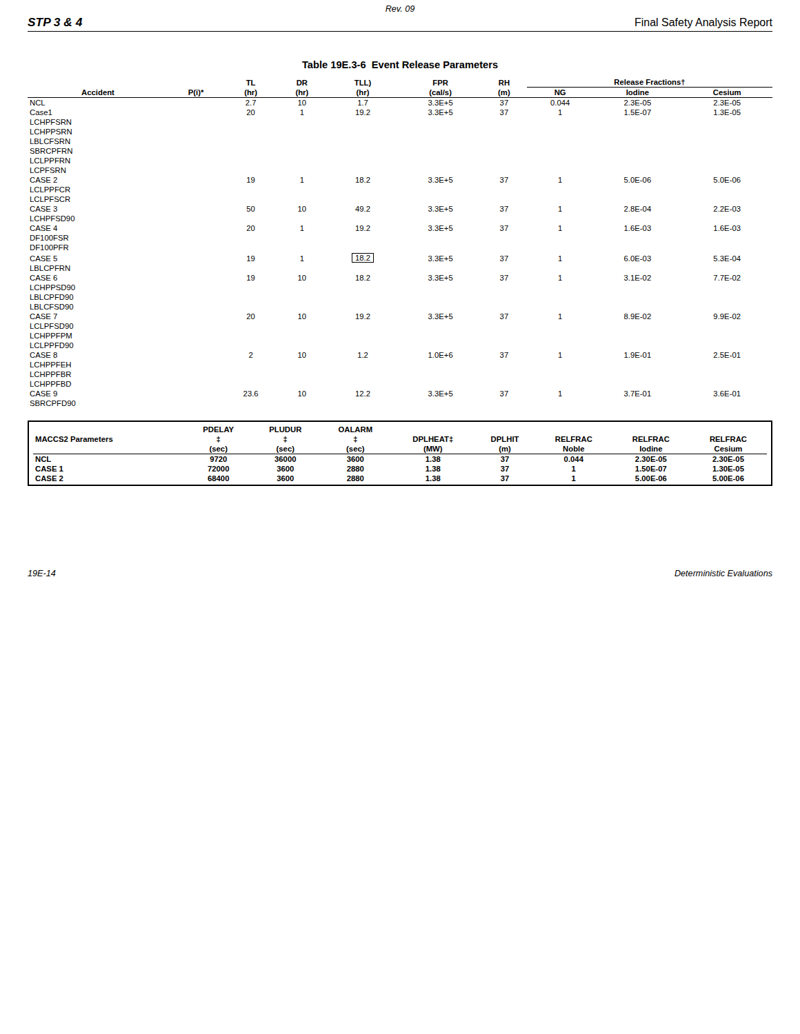Rev. 09
STP 3 & 4
Final Safety Analysis Report
Table 19E.3-6 Event Release Parameters
| | | TL | DR | TLL) | FPR | RH | Release Fractions† |
| --- | --- | --- | --- | --- | --- | --- | --- |
| Accident | P(i)* | (hr) | (hr) | (hr) | (cal/s) | (m) | NG | Iodine | Cesium |
| NCL | | 2.7 | 10 | 1.7 | 3.3E+5 | 37 | 0.044 | 2.3E-05 | 2.3E-05 |
| Case1 | | 20 | 1 | 19.2 | 3.3E+5 | 37 | 1 | 1.5E-07 | 1.3E-05 |
| LCHPFSRN | |
| LCHPPSRN | |
| LBLCFSRN | |
| SBRCPFRN | |
| LCLPPFRN | |
| LCPFSRN | |
| CASE 2 | | 19 | 1 | 18.2 | 3.3E+5 | 37 | 1 | 5.0E-06 | 5.0E-06 |
| LCLPPFCR | |
| LCLPFSCR | |
| CASE 3 | | 50 | 10 | 49.2 | 3.3E+5 | 37 | 1 | 2.8E-04 | 2.2E-03 |
| LCHPFSD90 | |
| CASE 4 | | 20 | 1 | 19.2 | 3.3E+5 | 37 | 1 | 1.6E-03 | 1.6E-03 |
| DF100FSR | |
| DF100PFR | |
| CASE 5 | | 19 | 1 | 18.2 | 3.3E+5 | 37 | 1 | 6.0E-03 | 5.3E-04 |
| LBLCPFRN | |
| CASE 6 | | 19 | 10 | 18.2 | 3.3E+5 | 37 | 1 | 3.1E-02 | 7.7E-02 |
| LCHPPSD90 | |
| LBLCPFD90 | |
| LBLCFSD90 | |
| CASE 7 | | 20 | 10 | 19.2 | 3.3E+5 | 37 | 1 | 8.9E-02 | 9.9E-02 |
| LCLPFSD90 | |
| LCHPPFPM | |
| LCLPPFD90 | |
| CASE 8 | | 2 | 10 | 1.2 | 1.0E+6 | 37 | 1 | 1.9E-01 | 2.5E-01 |
| LCHPPFEH | |
| LCHPPFBR | |
| LCHPPFBD | |
| CASE 9 | | 23.6 | 10 | 12.2 | 3.3E+5 | 37 | 1 | 3.7E-01 | 3.6E-01 |
| SBRCPFD90 | |
| | PDELAY | PLUDUR | OALARM | | | | | |
| --- | --- | --- | --- | --- | --- | --- | --- | --- |
| MACCS2 Parameters | ‡ | ‡ | ‡ | DPLHEAT‡ | DPLHIT | RELFRAC | RELFRAC | RELFRAC |
| | (sec) | (sec) | (sec) | (MW) | (m) | Noble | Iodine | Cesium |
| NCL | 9720 | 36000 | 3600 | 1.38 | 37 | 0.044 | 2.30E-05 | 2.30E-05 |
| CASE 1 | 72000 | 3600 | 2880 | 1.38 | 37 | 1 | 1.50E-07 | 1.30E-05 |
| CASE 2 | 68400 | 3600 | 2880 | 1.38 | 37 | 1 | 5.00E-06 | 5.00E-06 |
19E-14
Deterministic Evaluations